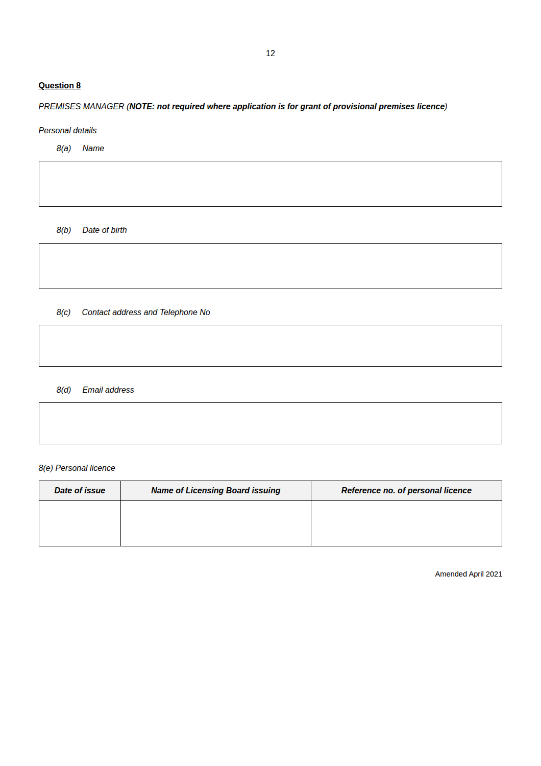12
Question 8
PREMISES MANAGER (NOTE: not required where application is for grant of provisional premises licence)
Personal details
8(a) Name
8(b) Date of birth
8(c) Contact address and Telephone No
8(d) Email address
8(e) Personal licence
| Date of issue | Name of Licensing Board issuing | Reference no. of personal licence |
| --- | --- | --- |
Amended April 2021